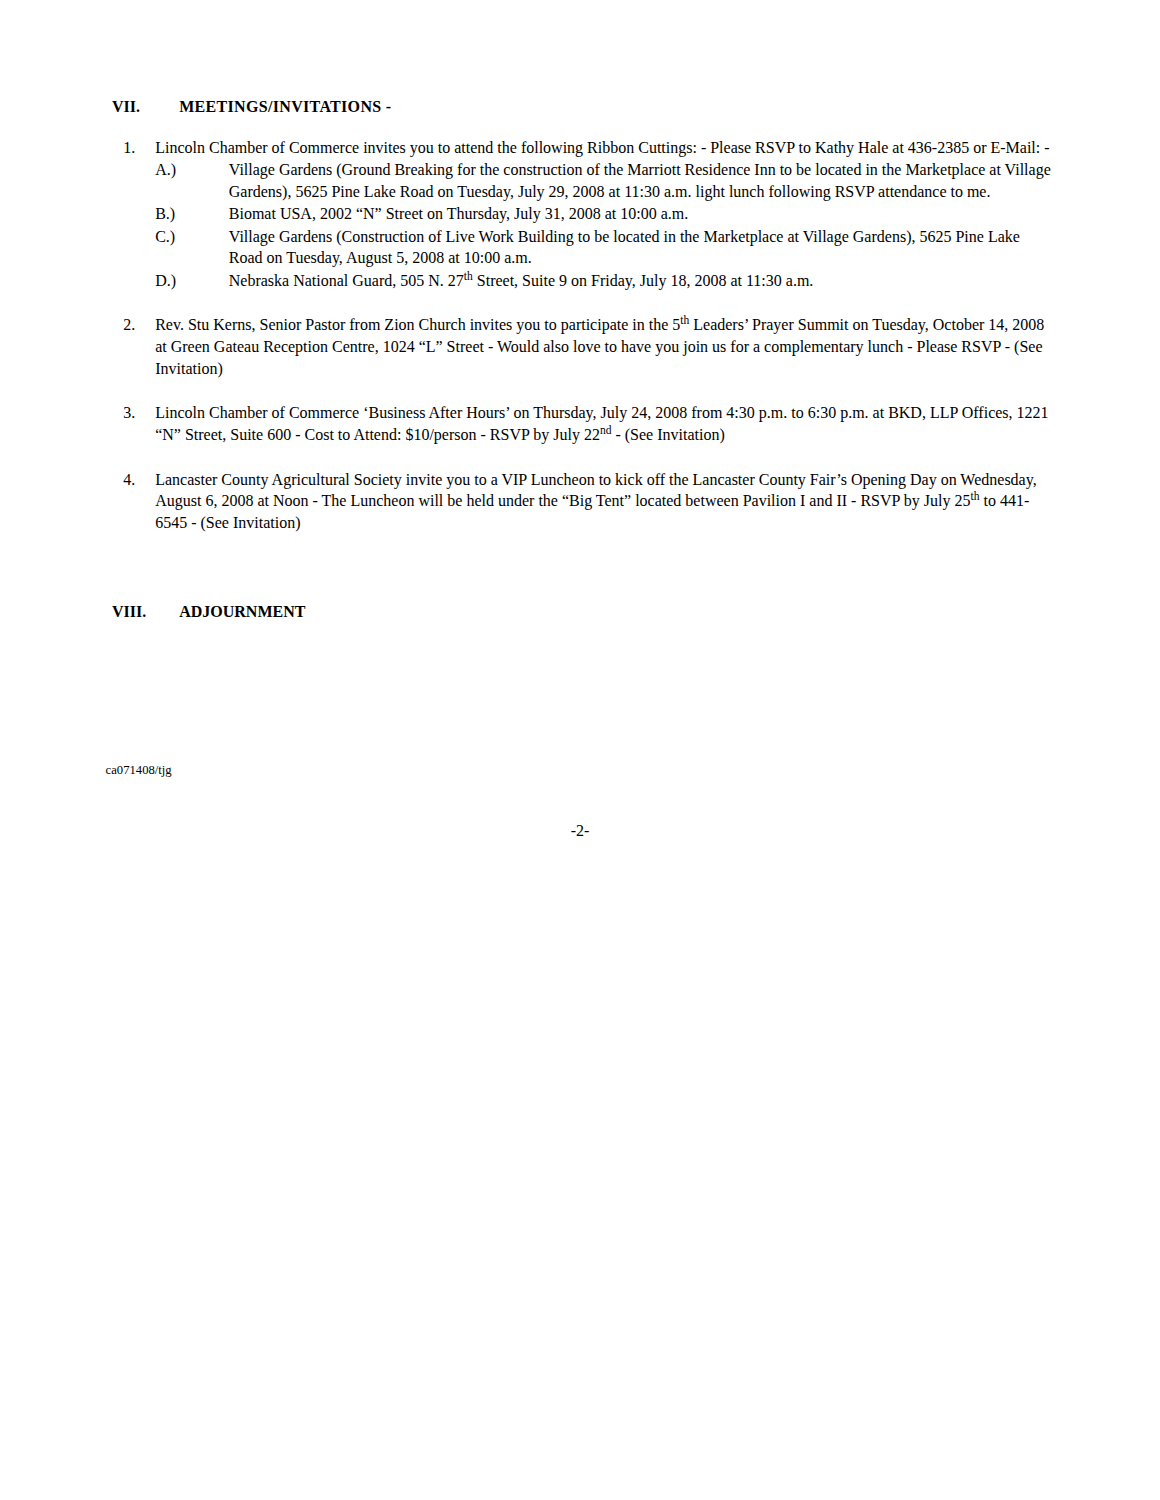VII. MEETINGS/INVITATIONS -
1.
Lincoln Chamber of Commerce invites you to attend the following Ribbon Cuttings: - Please RSVP to Kathy Hale at 436-2385 or E-Mail: -
A.) Village Gardens (Ground Breaking for the construction of the Marriott Residence Inn to be located in the Marketplace at Village Gardens), 5625 Pine Lake Road on Tuesday, July 29, 2008 at 11:30 a.m. light lunch following RSVP attendance to me.
B.) Biomat USA, 2002 “N” Street on Thursday, July 31, 2008 at 10:00 a.m.
C.) Village Gardens (Construction of Live Work Building to be located in the Marketplace at Village Gardens), 5625 Pine Lake Road on Tuesday, August 5, 2008 at 10:00 a.m.
D.) Nebraska National Guard, 505 N. 27th Street, Suite 9 on Friday, July 18, 2008 at 11:30 a.m.
2.
Rev. Stu Kerns, Senior Pastor from Zion Church invites you to participate in the 5th Leaders’ Prayer Summit on Tuesday, October 14, 2008 at Green Gateau Reception Centre, 1024 “L” Street - Would also love to have you join us for a complementary lunch - Please RSVP - (See Invitation)
3.
Lincoln Chamber of Commerce ‘Business After Hours’ on Thursday, July 24, 2008 from 4:30 p.m. to 6:30 p.m. at BKD, LLP Offices, 1221 “N” Street, Suite 600 - Cost to Attend: $10/person - RSVP by July 22nd - (See Invitation)
4.
Lancaster County Agricultural Society invite you to a VIP Luncheon to kick off the Lancaster County Fair’s Opening Day on Wednesday, August 6, 2008 at Noon - The Luncheon will be held under the “Big Tent” located between Pavilion I and II - RSVP by July 25th to 441-6545 - (See Invitation)
VIII. ADJOURNMENT
ca071408/tjg
-2-